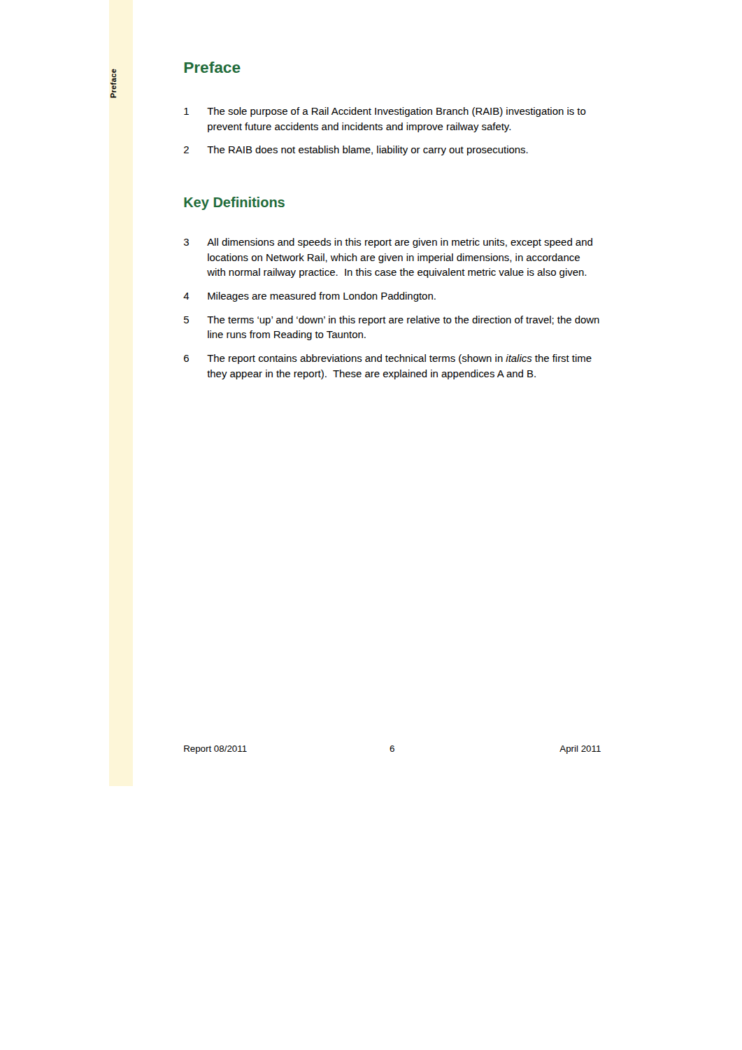Preface
Preface
1
The sole purpose of a Rail Accident Investigation Branch (RAIB) investigation is to prevent future accidents and incidents and improve railway safety.
2
The RAIB does not establish blame, liability or carry out prosecutions.
Key Definitions
3
All dimensions and speeds in this report are given in metric units, except speed and locations on Network Rail, which are given in imperial dimensions, in accordance with normal railway practice. In this case the equivalent metric value is also given.
4
Mileages are measured from London Paddington.
5
The terms ‘up’ and ‘down’ in this report are relative to the direction of travel; the down line runs from Reading to Taunton.
6
The report contains abbreviations and technical terms (shown in italics the first time they appear in the report). These are explained in appendices A and B.
Report 08/2011
6
April 2011